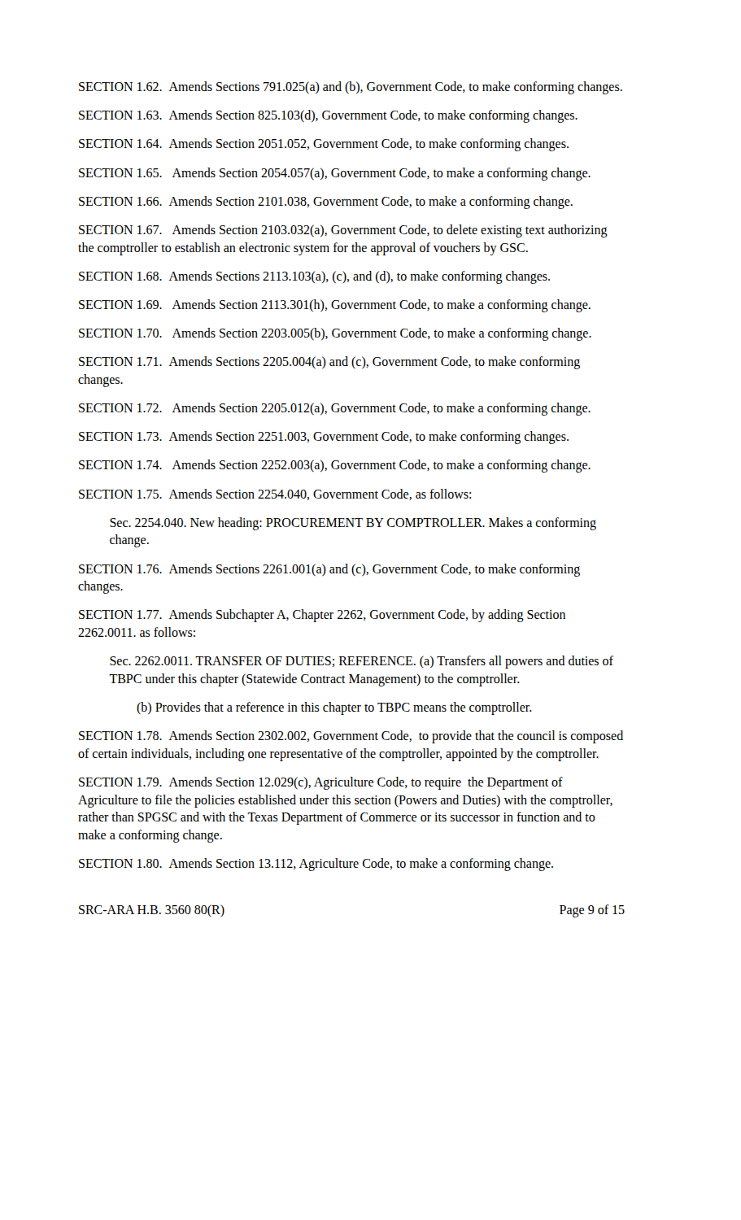SECTION 1.62. Amends Sections 791.025(a) and (b), Government Code, to make conforming changes.
SECTION 1.63. Amends Section 825.103(d), Government Code, to make conforming changes.
SECTION 1.64. Amends Section 2051.052, Government Code, to make conforming changes.
SECTION 1.65. Amends Section 2054.057(a), Government Code, to make a conforming change.
SECTION 1.66. Amends Section 2101.038, Government Code, to make a conforming change.
SECTION 1.67. Amends Section 2103.032(a), Government Code, to delete existing text authorizing the comptroller to establish an electronic system for the approval of vouchers by GSC.
SECTION 1.68. Amends Sections 2113.103(a), (c), and (d), to make conforming changes.
SECTION 1.69. Amends Section 2113.301(h), Government Code, to make a conforming change.
SECTION 1.70. Amends Section 2203.005(b), Government Code, to make a conforming change.
SECTION 1.71. Amends Sections 2205.004(a) and (c), Government Code, to make conforming changes.
SECTION 1.72. Amends Section 2205.012(a), Government Code, to make a conforming change.
SECTION 1.73. Amends Section 2251.003, Government Code, to make conforming changes.
SECTION 1.74. Amends Section 2252.003(a), Government Code, to make a conforming change.
SECTION 1.75. Amends Section 2254.040, Government Code, as follows:
Sec. 2254.040. New heading: PROCUREMENT BY COMPTROLLER. Makes a conforming change.
SECTION 1.76. Amends Sections 2261.001(a) and (c), Government Code, to make conforming changes.
SECTION 1.77. Amends Subchapter A, Chapter 2262, Government Code, by adding Section 2262.0011. as follows:
Sec. 2262.0011. TRANSFER OF DUTIES; REFERENCE. (a) Transfers all powers and duties of TBPC under this chapter (Statewide Contract Management) to the comptroller.
(b) Provides that a reference in this chapter to TBPC means the comptroller.
SECTION 1.78. Amends Section 2302.002, Government Code, to provide that the council is composed of certain individuals, including one representative of the comptroller, appointed by the comptroller.
SECTION 1.79. Amends Section 12.029(c), Agriculture Code, to require the Department of Agriculture to file the policies established under this section (Powers and Duties) with the comptroller, rather than SPGSC and with the Texas Department of Commerce or its successor in function and to make a conforming change.
SECTION 1.80. Amends Section 13.112, Agriculture Code, to make a conforming change.
SRC-ARA H.B. 3560 80(R) Page 9 of 15